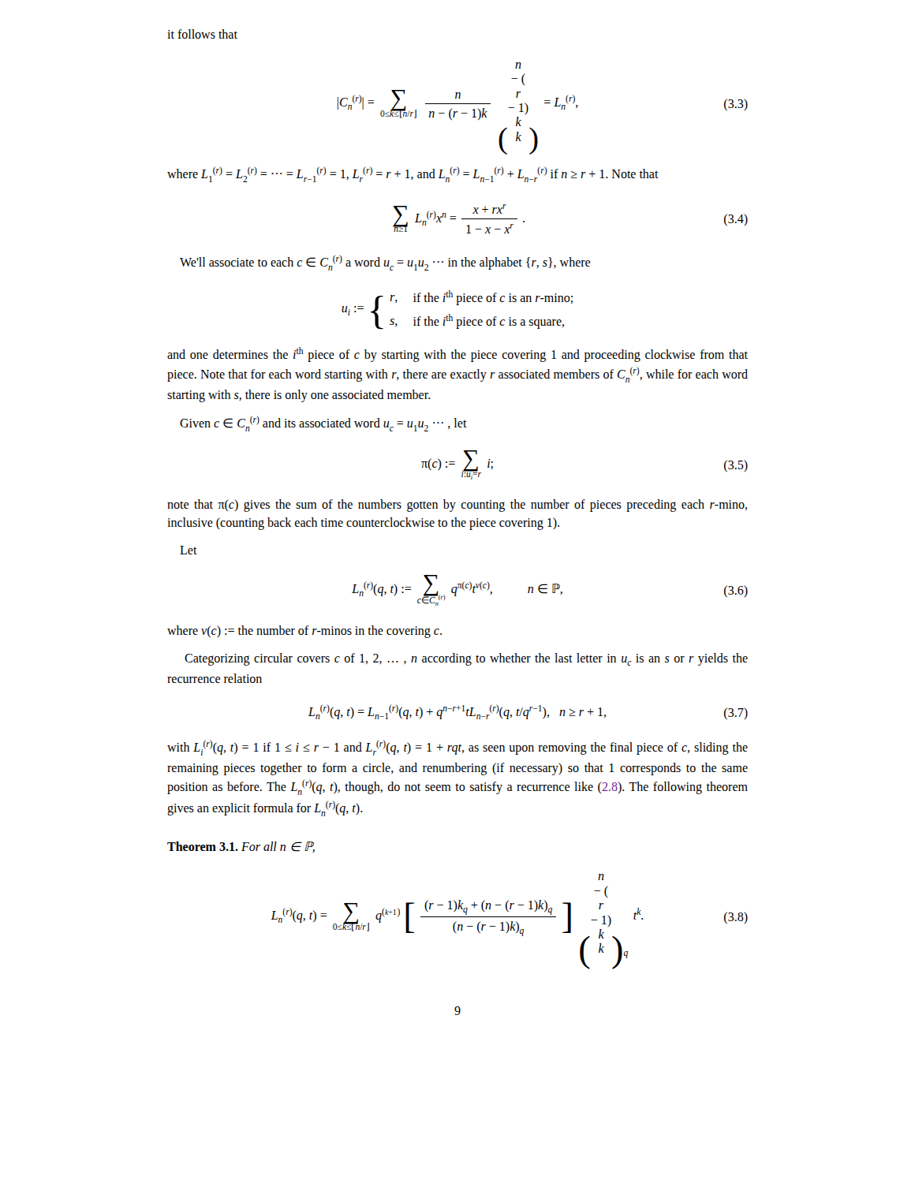it follows that
|Cn(r)| = ∑ 0≤k≤⌊n/r⌋ n n − (r − 1)k (n − (r − 1)k k) = Ln(r),
(3.3)
where L1(r) = L2(r) = ··· = Lr−1(r) = 1, Lr(r) = r + 1, and Ln(r) = Ln−1(r) + Ln−r(r) if n ≥ r + 1. Note that
∑ n≥1 Ln(r)xn = x + rxr 1 − x − xr .
(3.4)
We'll associate to each c ∈ Cn(r) a word uc = u1u2 ··· in the alphabet {r, s}, where
ui := { r, if the ith piece of c is an r-mino; s, if the ith piece of c is a square,
and one determines the ith piece of c by starting with the piece covering 1 and proceeding clockwise from that piece. Note that for each word starting with r, there are exactly r associated members of Cn(r), while for each word starting with s, there is only one associated member.
Given c ∈ Cn(r) and its associated word uc = u1u2 ··· , let
π(c) := ∑ i:ui=r i;
(3.5)
note that π(c) gives the sum of the numbers gotten by counting the number of pieces preceding each r-mino, inclusive (counting back each time counterclockwise to the piece covering 1).
Let
Ln(r)(q, t) := ∑ c∈Cn(r) qπ(c)tv(c), n ∈ ℙ,
(3.6)
where v(c) := the number of r-minos in the covering c.
Categorizing circular covers c of 1, 2, … , n according to whether the last letter in uc is an s or r yields the recurrence relation
Ln(r)(q, t) = Ln−1(r)(q, t) + qn−r+1tLn−r(r)(q, t/qr−1), n ≥ r + 1,
(3.7)
with Li(r)(q, t) = 1 if 1 ≤ i ≤ r − 1 and Lr(r)(q, t) = 1 + rqt, as seen upon removing the final piece of c, sliding the remaining pieces together to form a circle, and renumbering (if necessary) so that 1 corresponds to the same position as before. The Ln(r)(q, t), though, do not seem to satisfy a recurrence like (2.8). The following theorem gives an explicit formula for Ln(r)(q, t).
Theorem 3.1. For all n ∈ ℙ,
Ln(r)(q, t) = ∑ 0≤k≤⌊n/r⌋ q(k+1  ) [ (r − 1)kq + (n − (r − 1)k)q (n − (r − 1)k)q ] (n − (r − 1)k k)q tk.
(3.8)
9